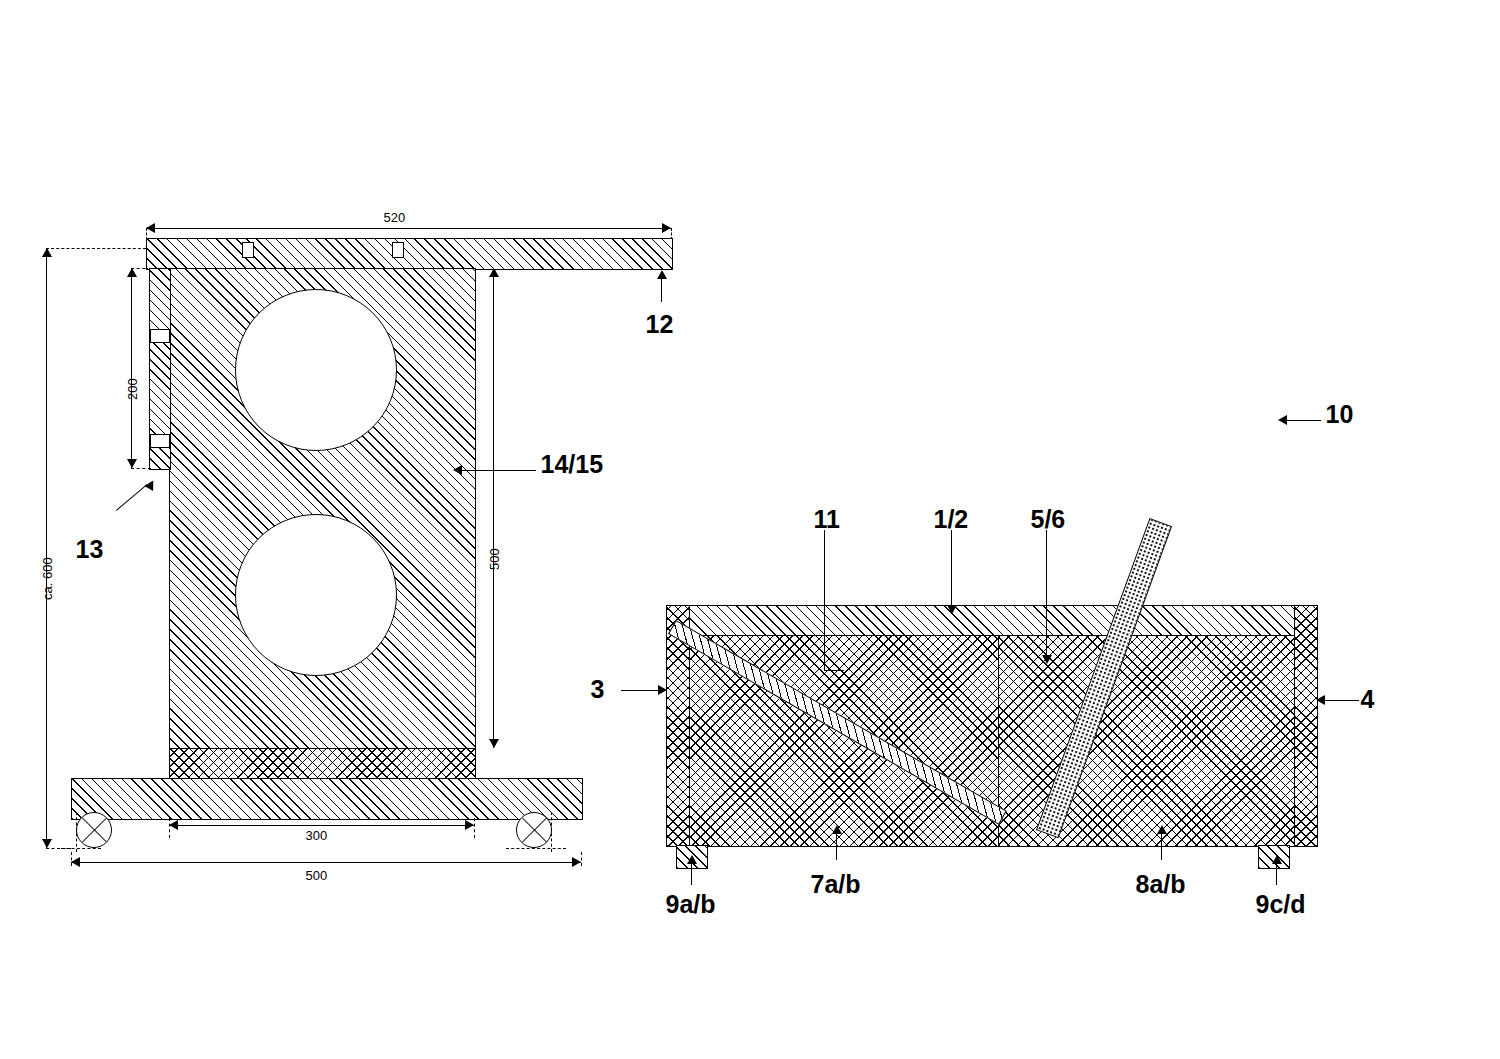LEFT VIEW
ca. 600
520
200
500
12
14/15
13
300
500
RIGHT VIEW
11
1/2
5/6
10
3
4
9a/b
7a/b
8a/b
9c/d